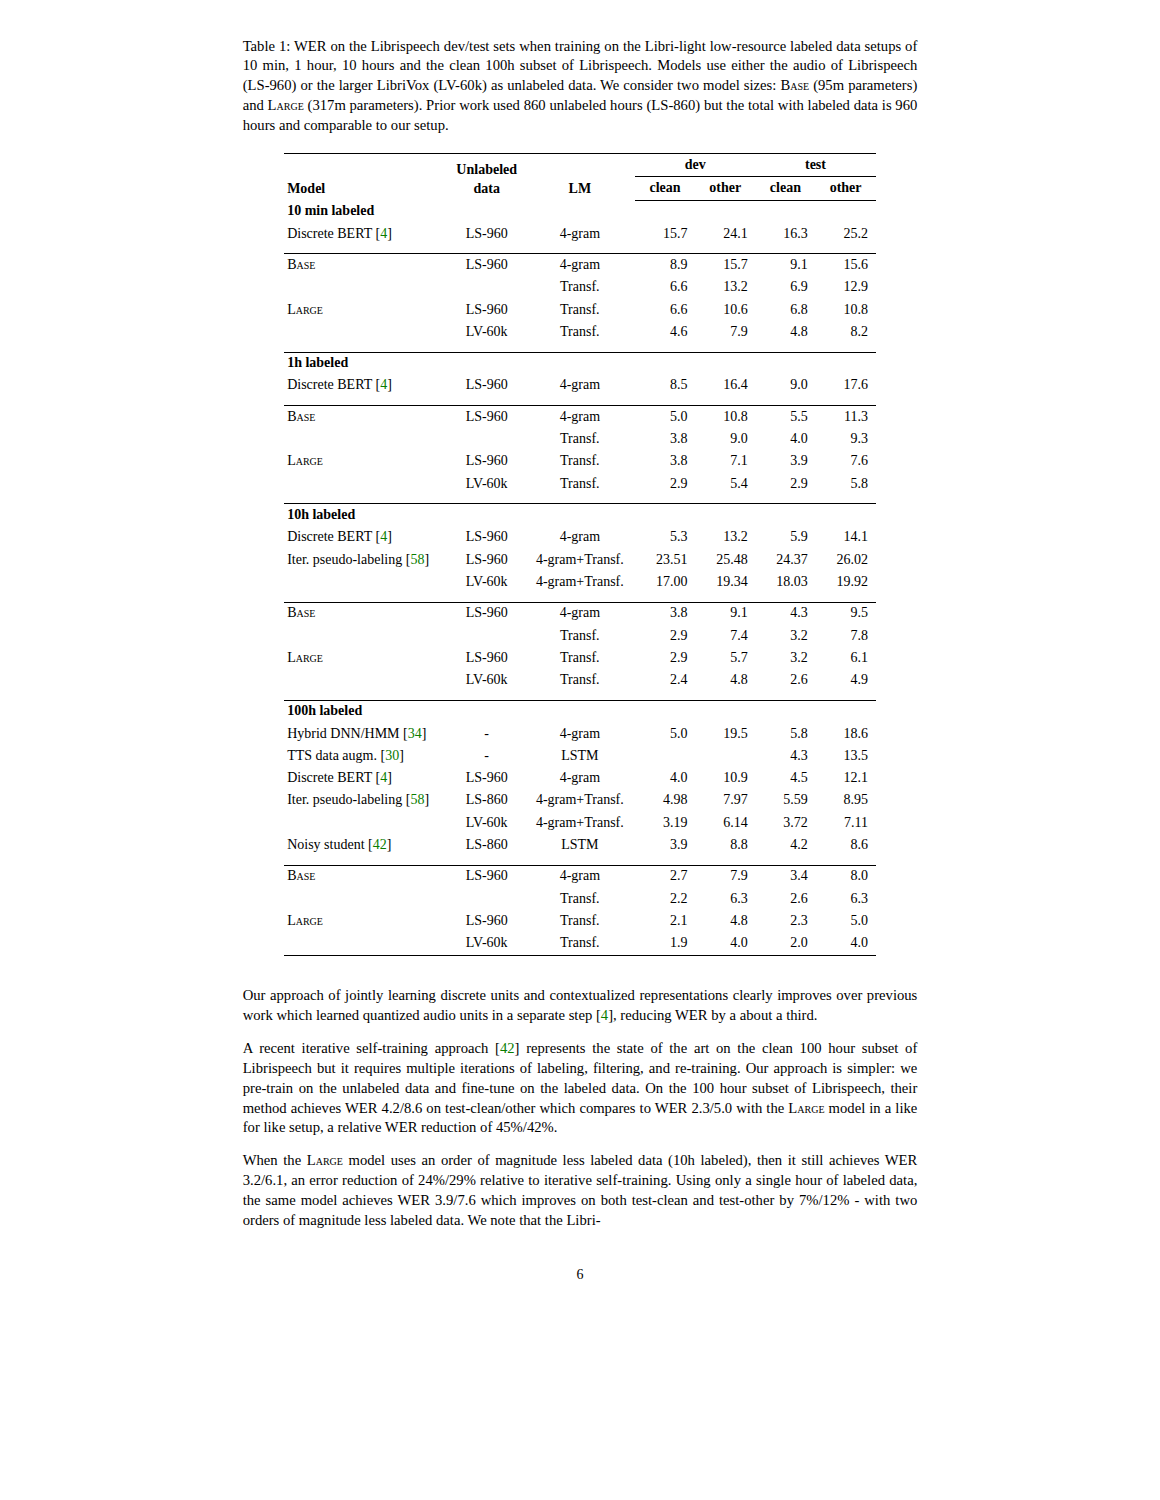Table 1: WER on the Librispeech dev/test sets when training on the Libri-light low-resource labeled data setups of 10 min, 1 hour, 10 hours and the clean 100h subset of Librispeech. Models use either the audio of Librispeech (LS-960) or the larger LibriVox (LV-60k) as unlabeled data. We consider two model sizes: Base (95m parameters) and Large (317m parameters). Prior work used 860 unlabeled hours (LS-860) but the total with labeled data is 960 hours and comparable to our setup.
| Model | Unlabeled data | LM | dev | test |
| --- | --- | --- | --- | --- |
| clean | other | clean | other |
| 10 min labeled |
| Discrete BERT [ 4 ] | LS-960 | 4-gram | 15.7 | 24.1 | 16.3 | 25.2 |
| Base | LS-960 | 4-gram | 8.9 | 15.7 | 9.1 | 15.6 |
| | | Transf. | 6.6 | 13.2 | 6.9 | 12.9 |
| Large | LS-960 | Transf. | 6.6 | 10.6 | 6.8 | 10.8 |
| | LV-60k | Transf. | 4.6 | 7.9 | 4.8 | 8.2 |
| 1h labeled |
| Discrete BERT [ 4 ] | LS-960 | 4-gram | 8.5 | 16.4 | 9.0 | 17.6 |
| Base | LS-960 | 4-gram | 5.0 | 10.8 | 5.5 | 11.3 |
| | | Transf. | 3.8 | 9.0 | 4.0 | 9.3 |
| Large | LS-960 | Transf. | 3.8 | 7.1 | 3.9 | 7.6 |
| | LV-60k | Transf. | 2.9 | 5.4 | 2.9 | 5.8 |
| 10h labeled |
| Discrete BERT [ 4 ] | LS-960 | 4-gram | 5.3 | 13.2 | 5.9 | 14.1 |
| Iter. pseudo-labeling [ 58 ] | LS-960 | 4-gram+Transf. | 23.51 | 25.48 | 24.37 | 26.02 |
| | LV-60k | 4-gram+Transf. | 17.00 | 19.34 | 18.03 | 19.92 |
| Base | LS-960 | 4-gram | 3.8 | 9.1 | 4.3 | 9.5 |
| | | Transf. | 2.9 | 7.4 | 3.2 | 7.8 |
| Large | LS-960 | Transf. | 2.9 | 5.7 | 3.2 | 6.1 |
| | LV-60k | Transf. | 2.4 | 4.8 | 2.6 | 4.9 |
| 100h labeled |
| Hybrid DNN/HMM [ 34 ] | - | 4-gram | 5.0 | 19.5 | 5.8 | 18.6 |
| TTS data augm. [ 30 ] | - | LSTM | | | 4.3 | 13.5 |
| Discrete BERT [ 4 ] | LS-960 | 4-gram | 4.0 | 10.9 | 4.5 | 12.1 |
| Iter. pseudo-labeling [ 58 ] | LS-860 | 4-gram+Transf. | 4.98 | 7.97 | 5.59 | 8.95 |
| | LV-60k | 4-gram+Transf. | 3.19 | 6.14 | 3.72 | 7.11 |
| Noisy student [ 42 ] | LS-860 | LSTM | 3.9 | 8.8 | 4.2 | 8.6 |
| Base | LS-960 | 4-gram | 2.7 | 7.9 | 3.4 | 8.0 |
| | | Transf. | 2.2 | 6.3 | 2.6 | 6.3 |
| Large | LS-960 | Transf. | 2.1 | 4.8 | 2.3 | 5.0 |
| | LV-60k | Transf. | 1.9 | 4.0 | 2.0 | 4.0 |
Our approach of jointly learning discrete units and contextualized representations clearly improves over previous work which learned quantized audio units in a separate step [4], reducing WER by a about a third.
A recent iterative self-training approach [42] represents the state of the art on the clean 100 hour subset of Librispeech but it requires multiple iterations of labeling, filtering, and re-training. Our approach is simpler: we pre-train on the unlabeled data and fine-tune on the labeled data. On the 100 hour subset of Librispeech, their method achieves WER 4.2/8.6 on test-clean/other which compares to WER 2.3/5.0 with the Large model in a like for like setup, a relative WER reduction of 45%/42%.
When the Large model uses an order of magnitude less labeled data (10h labeled), then it still achieves WER 3.2/6.1, an error reduction of 24%/29% relative to iterative self-training. Using only a single hour of labeled data, the same model achieves WER 3.9/7.6 which improves on both test-clean and test-other by 7%/12% - with two orders of magnitude less labeled data. We note that the Libri-
6